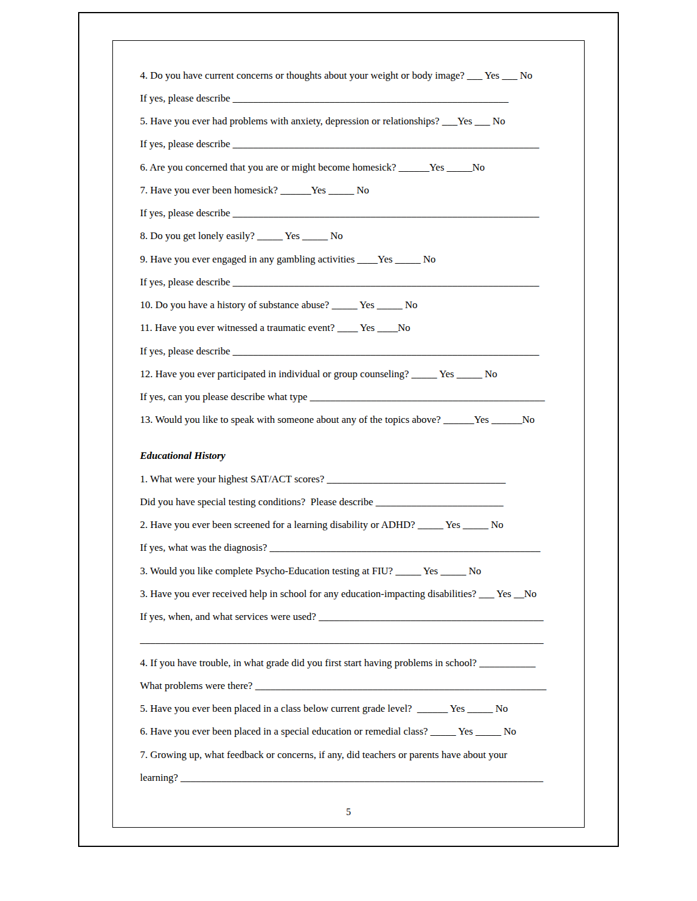4. Do you have current concerns or thoughts about your weight or body image? ___ Yes ___ No
If yes, please describe ______________________________________________________
5. Have you ever had problems with anxiety, depression or relationships? ___Yes ___ No
If yes, please describe ____________________________________________________________
6. Are you concerned that you are or might become homesick? ______Yes _____No
7. Have you ever been homesick? ______Yes _____ No
If yes, please describe ____________________________________________________________
8. Do you get lonely easily? _____ Yes _____ No
9. Have you ever engaged in any gambling activities ____Yes _____ No
If yes, please describe ____________________________________________________________
10. Do you have a history of substance abuse? _____ Yes _____ No
11. Have you ever witnessed a traumatic event? ____ Yes ____No
If yes, please describe ____________________________________________________________
12. Have you ever participated in individual or group counseling? _____ Yes _____ No
If yes, can you please describe what type ______________________________________________
13. Would you like to speak with someone about any of the topics above? ______Yes ______No
Educational History
1. What were your highest SAT/ACT scores? ___________________________________
Did you have special testing conditions? Please describe _________________________
2. Have you ever been screened for a learning disability or ADHD? _____ Yes _____ No
If yes, what was the diagnosis? _____________________________________________________
3. Would you like complete Psycho-Education testing at FIU? _____ Yes _____ No
3. Have you ever received help in school for any education-impacting disabilities? ___ Yes __No
If yes, when, and what services were used? ____________________________________________
_______________________________________________________________________________
4. If you have trouble, in what grade did you first start having problems in school? ___________
What problems were there? _________________________________________________________
5. Have you ever been placed in a class below current grade level? ______ Yes _____ No
6. Have you ever been placed in a special education or remedial class? _____ Yes _____ No
7. Growing up, what feedback or concerns, if any, did teachers or parents have about your
learning? _______________________________________________________________________
5